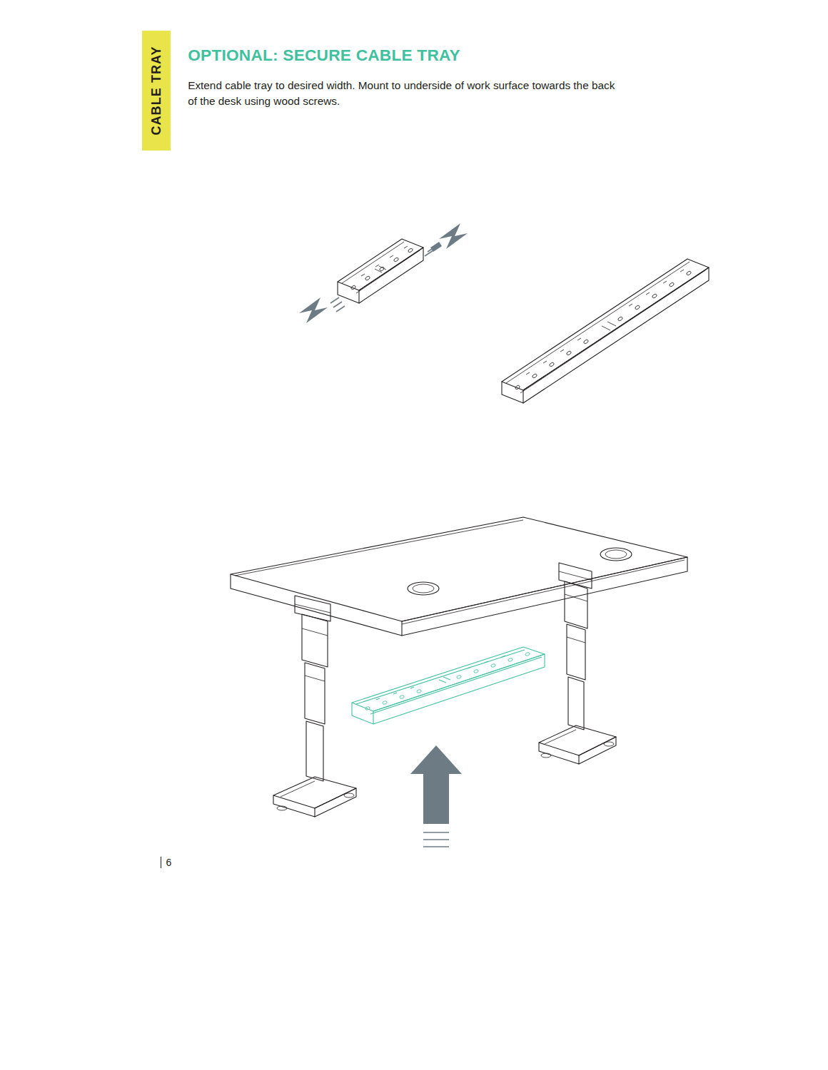CABLE TRAY
OPTIONAL: SECURE CABLE TRAY
Extend cable tray to desired width. Mount to underside of work surface towards the back of the desk using wood screws.
6